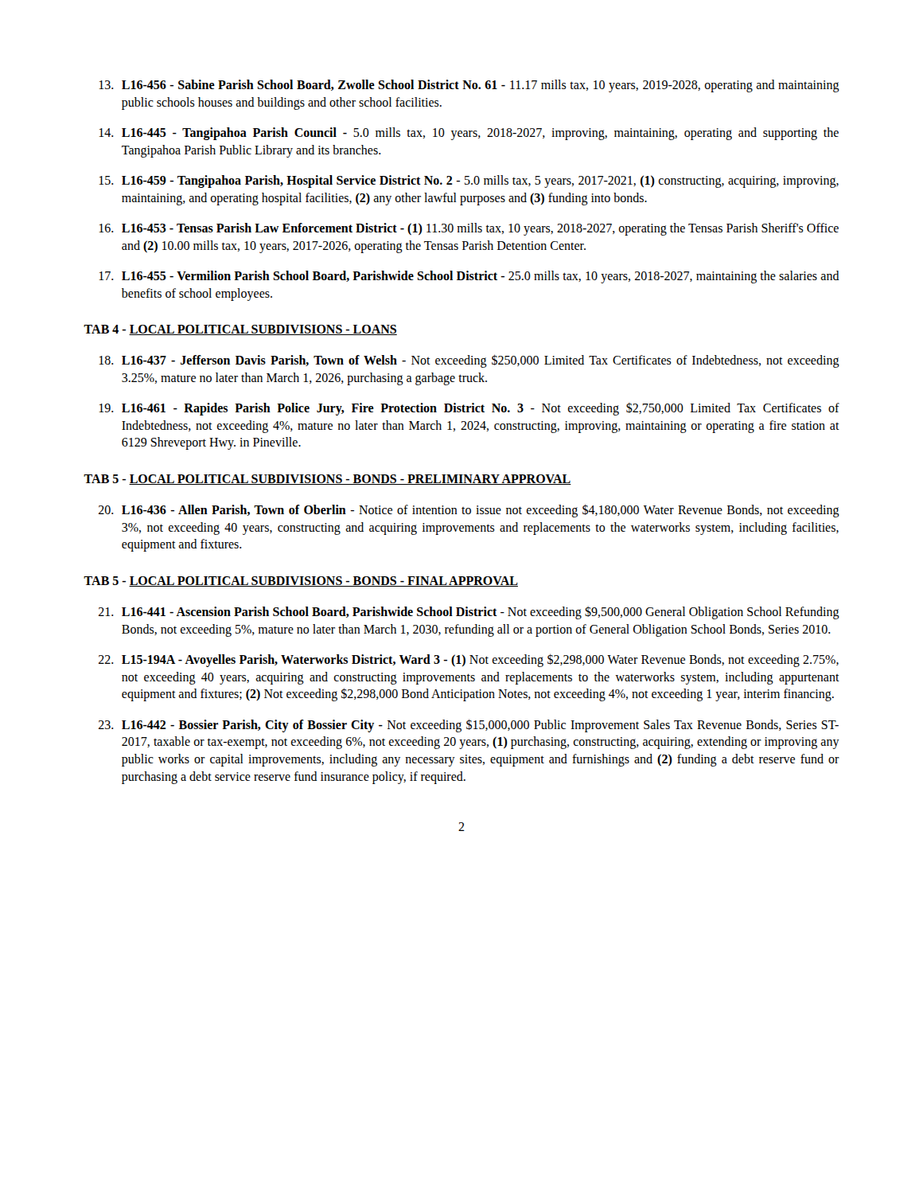L16-456 - Sabine Parish School Board, Zwolle School District No. 61 - 11.17 mills tax, 10 years, 2019-2028, operating and maintaining public schools houses and buildings and other school facilities.
L16-445 - Tangipahoa Parish Council - 5.0 mills tax, 10 years, 2018-2027, improving, maintaining, operating and supporting the Tangipahoa Parish Public Library and its branches.
L16-459 - Tangipahoa Parish, Hospital Service District No. 2 - 5.0 mills tax, 5 years, 2017-2021, (1) constructing, acquiring, improving, maintaining, and operating hospital facilities, (2) any other lawful purposes and (3) funding into bonds.
L16-453 - Tensas Parish Law Enforcement District - (1) 11.30 mills tax, 10 years, 2018-2027, operating the Tensas Parish Sheriff's Office and (2) 10.00 mills tax, 10 years, 2017-2026, operating the Tensas Parish Detention Center.
L16-455 - Vermilion Parish School Board, Parishwide School District - 25.0 mills tax, 10 years, 2018-2027, maintaining the salaries and benefits of school employees.
TAB 4 - LOCAL POLITICAL SUBDIVISIONS - LOANS
L16-437 - Jefferson Davis Parish, Town of Welsh - Not exceeding $250,000 Limited Tax Certificates of Indebtedness, not exceeding 3.25%, mature no later than March 1, 2026, purchasing a garbage truck.
L16-461 - Rapides Parish Police Jury, Fire Protection District No. 3 - Not exceeding $2,750,000 Limited Tax Certificates of Indebtedness, not exceeding 4%, mature no later than March 1, 2024, constructing, improving, maintaining or operating a fire station at 6129 Shreveport Hwy. in Pineville.
TAB 5 - LOCAL POLITICAL SUBDIVISIONS - BONDS - PRELIMINARY APPROVAL
L16-436 - Allen Parish, Town of Oberlin - Notice of intention to issue not exceeding $4,180,000 Water Revenue Bonds, not exceeding 3%, not exceeding 40 years, constructing and acquiring improvements and replacements to the waterworks system, including facilities, equipment and fixtures.
TAB 5 - LOCAL POLITICAL SUBDIVISIONS - BONDS - FINAL APPROVAL
L16-441 - Ascension Parish School Board, Parishwide School District - Not exceeding $9,500,000 General Obligation School Refunding Bonds, not exceeding 5%, mature no later than March 1, 2030, refunding all or a portion of General Obligation School Bonds, Series 2010.
L15-194A - Avoyelles Parish, Waterworks District, Ward 3 - (1) Not exceeding $2,298,000 Water Revenue Bonds, not exceeding 2.75%, not exceeding 40 years, acquiring and constructing improvements and replacements to the waterworks system, including appurtenant equipment and fixtures; (2) Not exceeding $2,298,000 Bond Anticipation Notes, not exceeding 4%, not exceeding 1 year, interim financing.
L16-442 - Bossier Parish, City of Bossier City - Not exceeding $15,000,000 Public Improvement Sales Tax Revenue Bonds, Series ST-2017, taxable or tax-exempt, not exceeding 6%, not exceeding 20 years, (1) purchasing, constructing, acquiring, extending or improving any public works or capital improvements, including any necessary sites, equipment and furnishings and (2) funding a debt reserve fund or purchasing a debt service reserve fund insurance policy, if required.
2